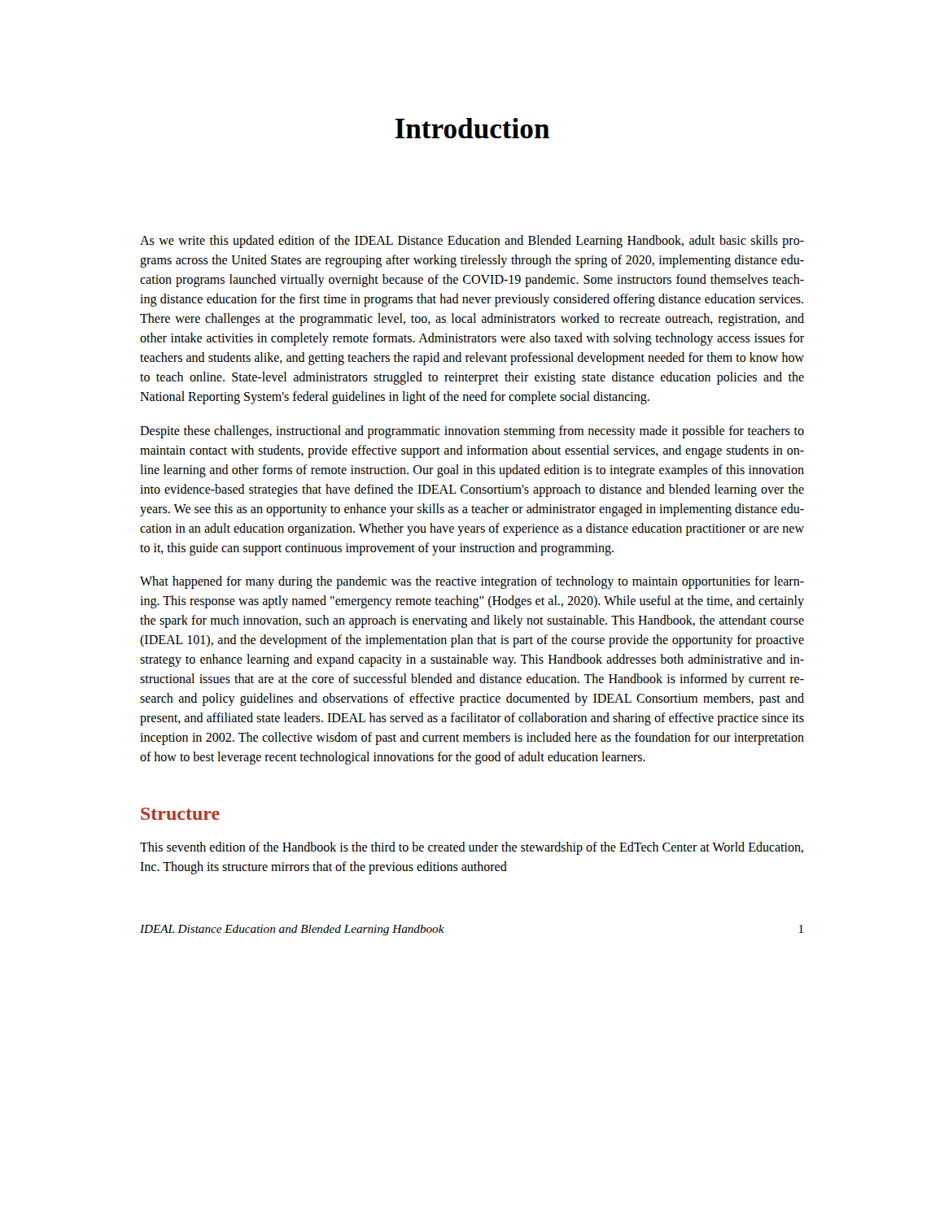Introduction
As we write this updated edition of the IDEAL Distance Education and Blended Learning Handbook, adult basic skills programs across the United States are regrouping after working tirelessly through the spring of 2020, implementing distance education programs launched virtually overnight because of the COVID-19 pandemic. Some instructors found themselves teaching distance education for the first time in programs that had never previously considered offering distance education services. There were challenges at the programmatic level, too, as local administrators worked to recreate outreach, registration, and other intake activities in completely remote formats. Administrators were also taxed with solving technology access issues for teachers and students alike, and getting teachers the rapid and relevant professional development needed for them to know how to teach online. State-level administrators struggled to reinterpret their existing state distance education policies and the National Reporting System's federal guidelines in light of the need for complete social distancing.
Despite these challenges, instructional and programmatic innovation stemming from necessity made it possible for teachers to maintain contact with students, provide effective support and information about essential services, and engage students in online learning and other forms of remote instruction. Our goal in this updated edition is to integrate examples of this innovation into evidence-based strategies that have defined the IDEAL Consortium's approach to distance and blended learning over the years. We see this as an opportunity to enhance your skills as a teacher or administrator engaged in implementing distance education in an adult education organization. Whether you have years of experience as a distance education practitioner or are new to it, this guide can support continuous improvement of your instruction and programming.
What happened for many during the pandemic was the reactive integration of technology to maintain opportunities for learning. This response was aptly named "emergency remote teaching" (Hodges et al., 2020). While useful at the time, and certainly the spark for much innovation, such an approach is enervating and likely not sustainable. This Handbook, the attendant course (IDEAL 101), and the development of the implementation plan that is part of the course provide the opportunity for proactive strategy to enhance learning and expand capacity in a sustainable way. This Handbook addresses both administrative and instructional issues that are at the core of successful blended and distance education. The Handbook is informed by current research and policy guidelines and observations of effective practice documented by IDEAL Consortium members, past and present, and affiliated state leaders. IDEAL has served as a facilitator of collaboration and sharing of effective practice since its inception in 2002. The collective wisdom of past and current members is included here as the foundation for our interpretation of how to best leverage recent technological innovations for the good of adult education learners.
Structure
This seventh edition of the Handbook is the third to be created under the stewardship of the EdTech Center at World Education, Inc. Though its structure mirrors that of the previous editions authored
IDEAL Distance Education and Blended Learning Handbook 1